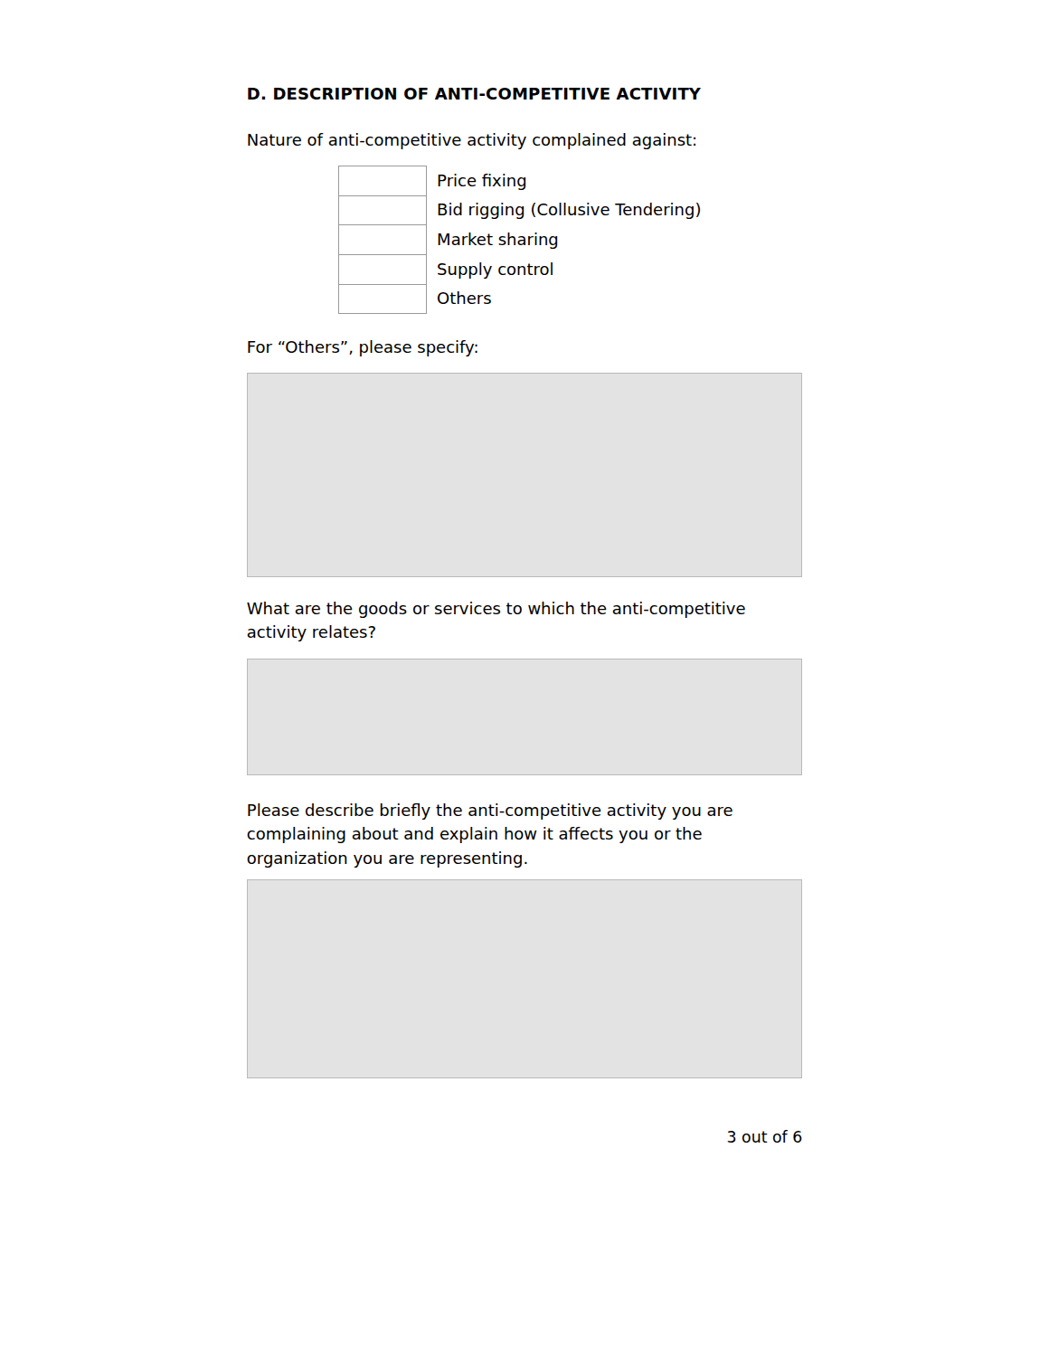D. DESCRIPTION OF ANTI-COMPETITIVE ACTIVITY
Nature of anti-competitive activity complained against:
| | Price fixing |
| | Bid rigging (Collusive Tendering) |
| | Market sharing |
| | Supply control |
| | Others |
For “Others”, please specify:
What are the goods or services to which the anti-competitive activity relates?
Please describe briefly the anti-competitive activity you are complaining about and explain how it affects you or the organization you are representing.
3 out of 6